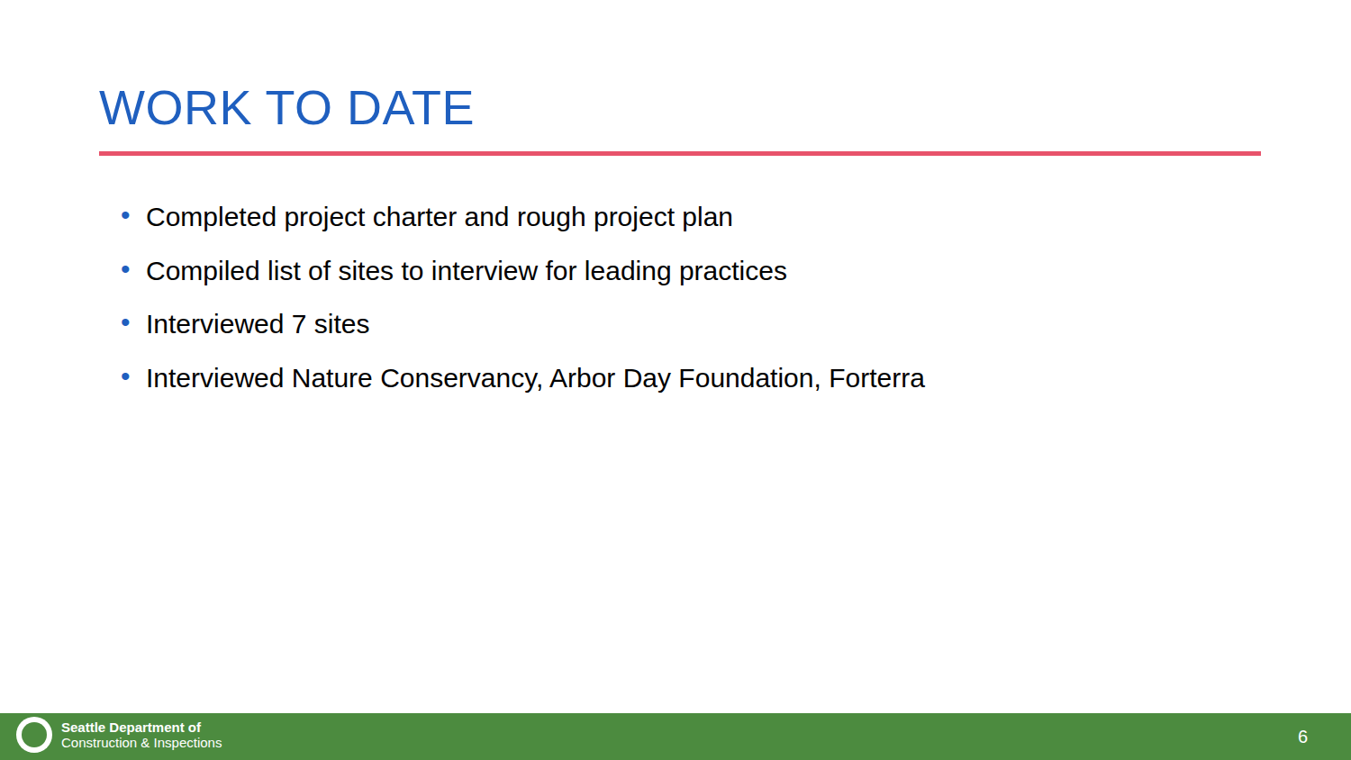WORK TO DATE
Completed project charter and rough project plan
Compiled list of sites to interview for leading practices
Interviewed 7 sites
Interviewed Nature Conservancy, Arbor Day Foundation, Forterra
Seattle Department of Construction & Inspections
6